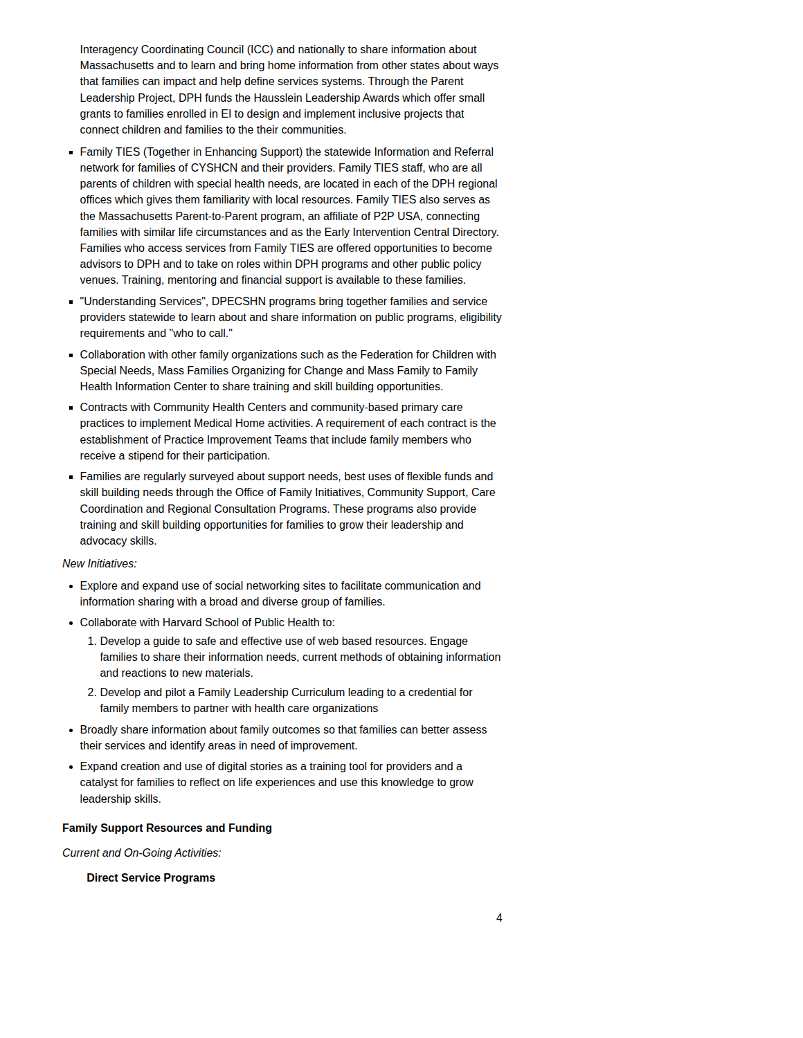Interagency Coordinating Council (ICC) and nationally to share information about Massachusetts and to learn and bring home information from other states about ways that families can impact and help define services systems. Through the Parent Leadership Project, DPH funds the Hausslein Leadership Awards which offer small grants to families enrolled in EI to design and implement inclusive projects that connect children and families to the their communities.
Family TIES (Together in Enhancing Support) the statewide Information and Referral network for families of CYSHCN and their providers. Family TIES staff, who are all parents of children with special health needs, are located in each of the DPH regional offices which gives them familiarity with local resources. Family TIES also serves as the Massachusetts Parent-to-Parent program, an affiliate of P2P USA, connecting families with similar life circumstances and as the Early Intervention Central Directory. Families who access services from Family TIES are offered opportunities to become advisors to DPH and to take on roles within DPH programs and other public policy venues. Training, mentoring and financial support is available to these families.
"Understanding Services", DPECSHN programs bring together families and service providers statewide to learn about and share information on public programs, eligibility requirements and "who to call."
Collaboration with other family organizations such as the Federation for Children with Special Needs, Mass Families Organizing for Change and Mass Family to Family Health Information Center to share training and skill building opportunities.
Contracts with Community Health Centers and community-based primary care practices to implement Medical Home activities. A requirement of each contract is the establishment of Practice Improvement Teams that include family members who receive a stipend for their participation.
Families are regularly surveyed about support needs, best uses of flexible funds and skill building needs through the Office of Family Initiatives, Community Support, Care Coordination and Regional Consultation Programs. These programs also provide training and skill building opportunities for families to grow their leadership and advocacy skills.
New Initiatives:
Explore and expand use of social networking sites to facilitate communication and information sharing with a broad and diverse group of families.
Collaborate with Harvard School of Public Health to:
Develop a guide to safe and effective use of web based resources. Engage families to share their information needs, current methods of obtaining information and reactions to new materials.
Develop and pilot a Family Leadership Curriculum leading to a credential for family members to partner with health care organizations
Broadly share information about family outcomes so that families can better assess their services and identify areas in need of improvement.
Expand creation and use of digital stories as a training tool for providers and a catalyst for families to reflect on life experiences and use this knowledge to grow leadership skills.
Family Support Resources and Funding
Current and On-Going Activities:
Direct Service Programs
4